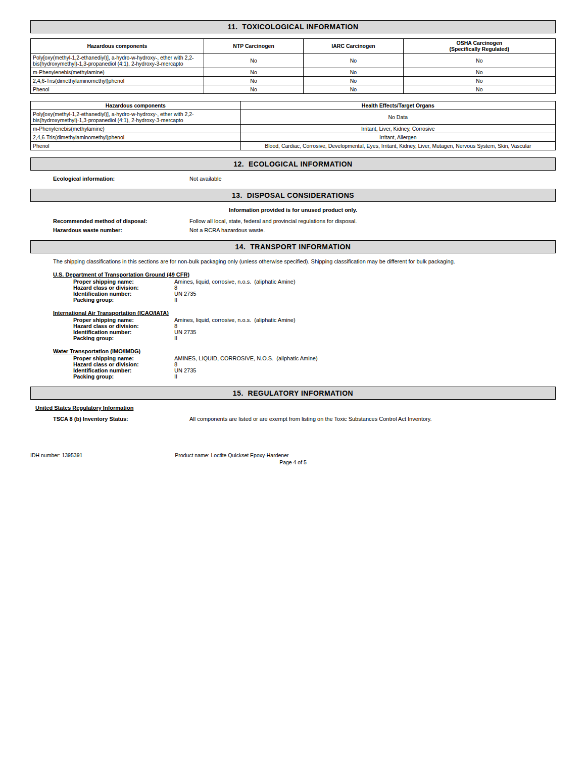11. TOXICOLOGICAL INFORMATION
| Hazardous components | NTP Carcinogen | IARC Carcinogen | OSHA Carcinogen (Specifically Regulated) |
| --- | --- | --- | --- |
| Poly[oxy(methyl-1,2-ethanediyl)], a-hydro-w-hydroxy-, ether with 2,2-bis(hydroxymethyl)-1,3-propanediol (4:1), 2-hydroxy-3-mercapto | No | No | No |
| m-Phenylenebis(methylamine) | No | No | No |
| 2,4,6-Tris(dimethylaminomethyl)phenol | No | No | No |
| Phenol | No | No | No |
| Hazardous components | Health Effects/Target Organs |
| --- | --- |
| Poly[oxy(methyl-1,2-ethanediyl)], a-hydro-w-hydroxy-, ether with 2,2-bis(hydroxymethyl)-1,3-propanediol (4:1), 2-hydroxy-3-mercapto | No Data |
| m-Phenylenebis(methylamine) | Irritant, Liver, Kidney, Corrosive |
| 2,4,6-Tris(dimethylaminomethyl)phenol | Irritant, Allergen |
| Phenol | Blood, Cardiac, Corrosive, Developmental, Eyes, Irritant, Kidney, Liver, Mutagen, Nervous System, Skin, Vascular |
12. ECOLOGICAL INFORMATION
Ecological information:
Not available
13. DISPOSAL CONSIDERATIONS
Information provided is for unused product only.
Recommended method of disposal:
Follow all local, state, federal and provincial regulations for disposal.
Hazardous waste number:
Not a RCRA hazardous waste.
14. TRANSPORT INFORMATION
The shipping classifications in this sections are for non-bulk packaging only (unless otherwise specified). Shipping classification may be different for bulk packaging.
U.S. Department of Transportation Ground (49 CFR)
Proper shipping name:
Amines, liquid, corrosive, n.o.s. (aliphatic Amine)
Hazard class or division:
8
Identification number:
UN 2735
Packing group:
II
International Air Transportation (ICAO/IATA)
Proper shipping name:
Amines, liquid, corrosive, n.o.s. (aliphatic Amine)
Hazard class or division:
8
Identification number:
UN 2735
Packing group:
II
Water Transportation (IMO/IMDG)
Proper shipping name:
AMINES, LIQUID, CORROSIVE, N.O.S. (aliphatic Amine)
Hazard class or division:
8
Identification number:
UN 2735
Packing group:
II
15. REGULATORY INFORMATION
United States Regulatory Information
TSCA 8 (b) Inventory Status:
All components are listed or are exempt from listing on the Toxic Substances Control Act Inventory.
IDH number: 1395391 Product name: Loctite Quickset Epoxy-Hardener
Page 4 of 5